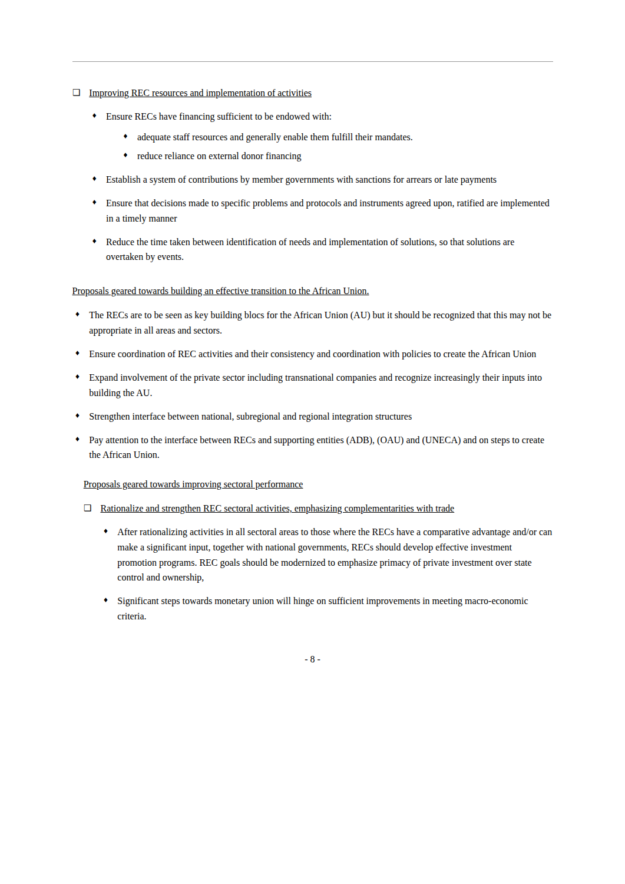Improving REC resources and implementation of activities
Ensure RECs have financing sufficient to be endowed with:
adequate staff resources and generally enable them fulfill their mandates.
reduce reliance on external donor financing
Establish a system of contributions by member governments with sanctions for arrears or late payments
Ensure that decisions made to specific problems and protocols and instruments agreed upon, ratified are implemented in a timely manner
Reduce the time taken between identification of needs and implementation of solutions, so that solutions are overtaken by events.
Proposals geared towards building an effective transition to the African Union.
The RECs are to be seen as key building blocs for the African Union (AU) but it should be recognized that this may not be appropriate in all areas and sectors.
Ensure coordination of REC activities and their consistency and coordination with policies to create the African Union
Expand involvement of the private sector including transnational companies and recognize increasingly their inputs into building the AU.
Strengthen interface between national, subregional and regional integration structures
Pay attention to the interface between RECs and supporting entities (ADB), (OAU) and (UNECA) and on steps to create the African Union.
Proposals geared towards improving sectoral performance
Rationalize and strengthen REC sectoral activities, emphasizing complementarities with trade
After rationalizing activities in all sectoral areas to those where the RECs have a comparative advantage and/or can make a significant input, together with national governments, RECs should develop effective investment promotion programs. REC goals should be modernized to emphasize primacy of private investment over state control and ownership,
Significant steps towards monetary union will hinge on sufficient improvements in meeting macro-economic criteria.
- 8 -